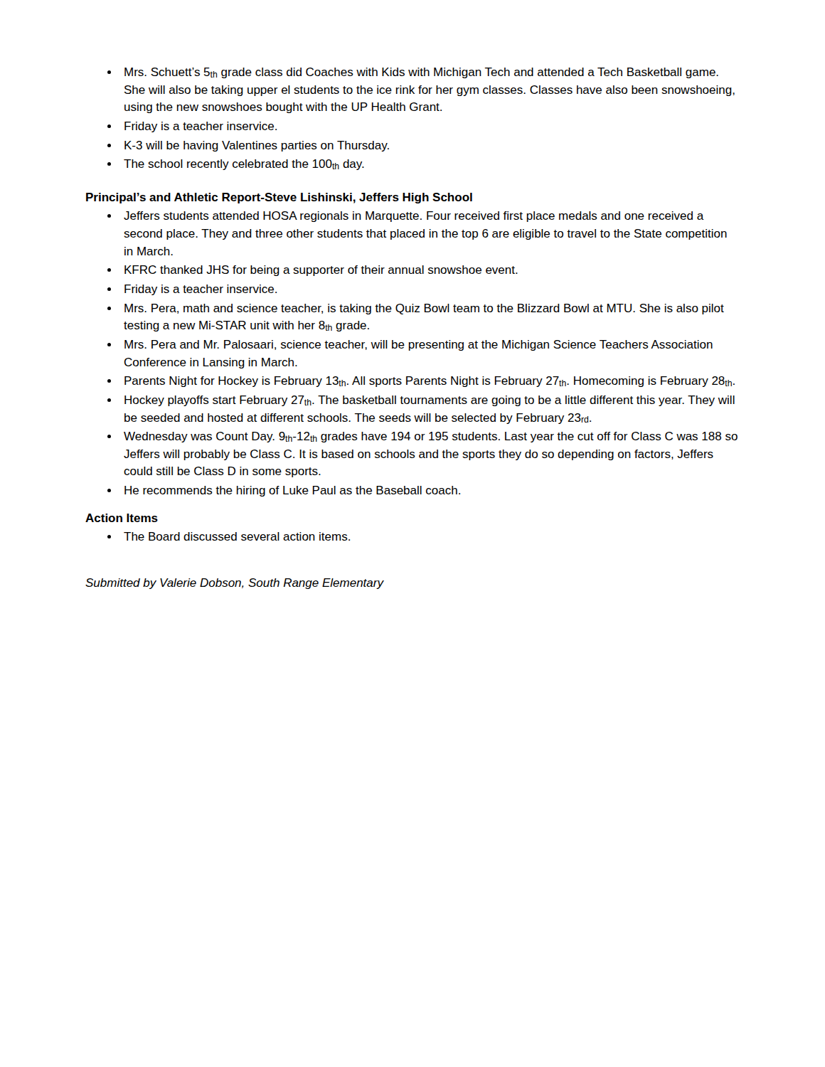Mrs. Schuett’s 5th grade class did Coaches with Kids with Michigan Tech and attended a Tech Basketball game. She will also be taking upper el students to the ice rink for her gym classes. Classes have also been snowshoeing, using the new snowshoes bought with the UP Health Grant.
Friday is a teacher inservice.
K-3 will be having Valentines parties on Thursday.
The school recently celebrated the 100th day.
Principal’s and Athletic Report-Steve Lishinski, Jeffers High School
Jeffers students attended HOSA regionals in Marquette. Four received first place medals and one received a second place. They and three other students that placed in the top 6 are eligible to travel to the State competition in March.
KFRC thanked JHS for being a supporter of their annual snowshoe event.
Friday is a teacher inservice.
Mrs. Pera, math and science teacher, is taking the Quiz Bowl team to the Blizzard Bowl at MTU. She is also pilot testing a new Mi-STAR unit with her 8th grade.
Mrs. Pera and Mr. Palosaari, science teacher, will be presenting at the Michigan Science Teachers Association Conference in Lansing in March.
Parents Night for Hockey is February 13th. All sports Parents Night is February 27th. Homecoming is February 28th.
Hockey playoffs start February 27th. The basketball tournaments are going to be a little different this year. They will be seeded and hosted at different schools. The seeds will be selected by February 23rd.
Wednesday was Count Day. 9th-12th grades have 194 or 195 students. Last year the cut off for Class C was 188 so Jeffers will probably be Class C. It is based on schools and the sports they do so depending on factors, Jeffers could still be Class D in some sports.
He recommends the hiring of Luke Paul as the Baseball coach.
Action Items
The Board discussed several action items.
Submitted by Valerie Dobson, South Range Elementary